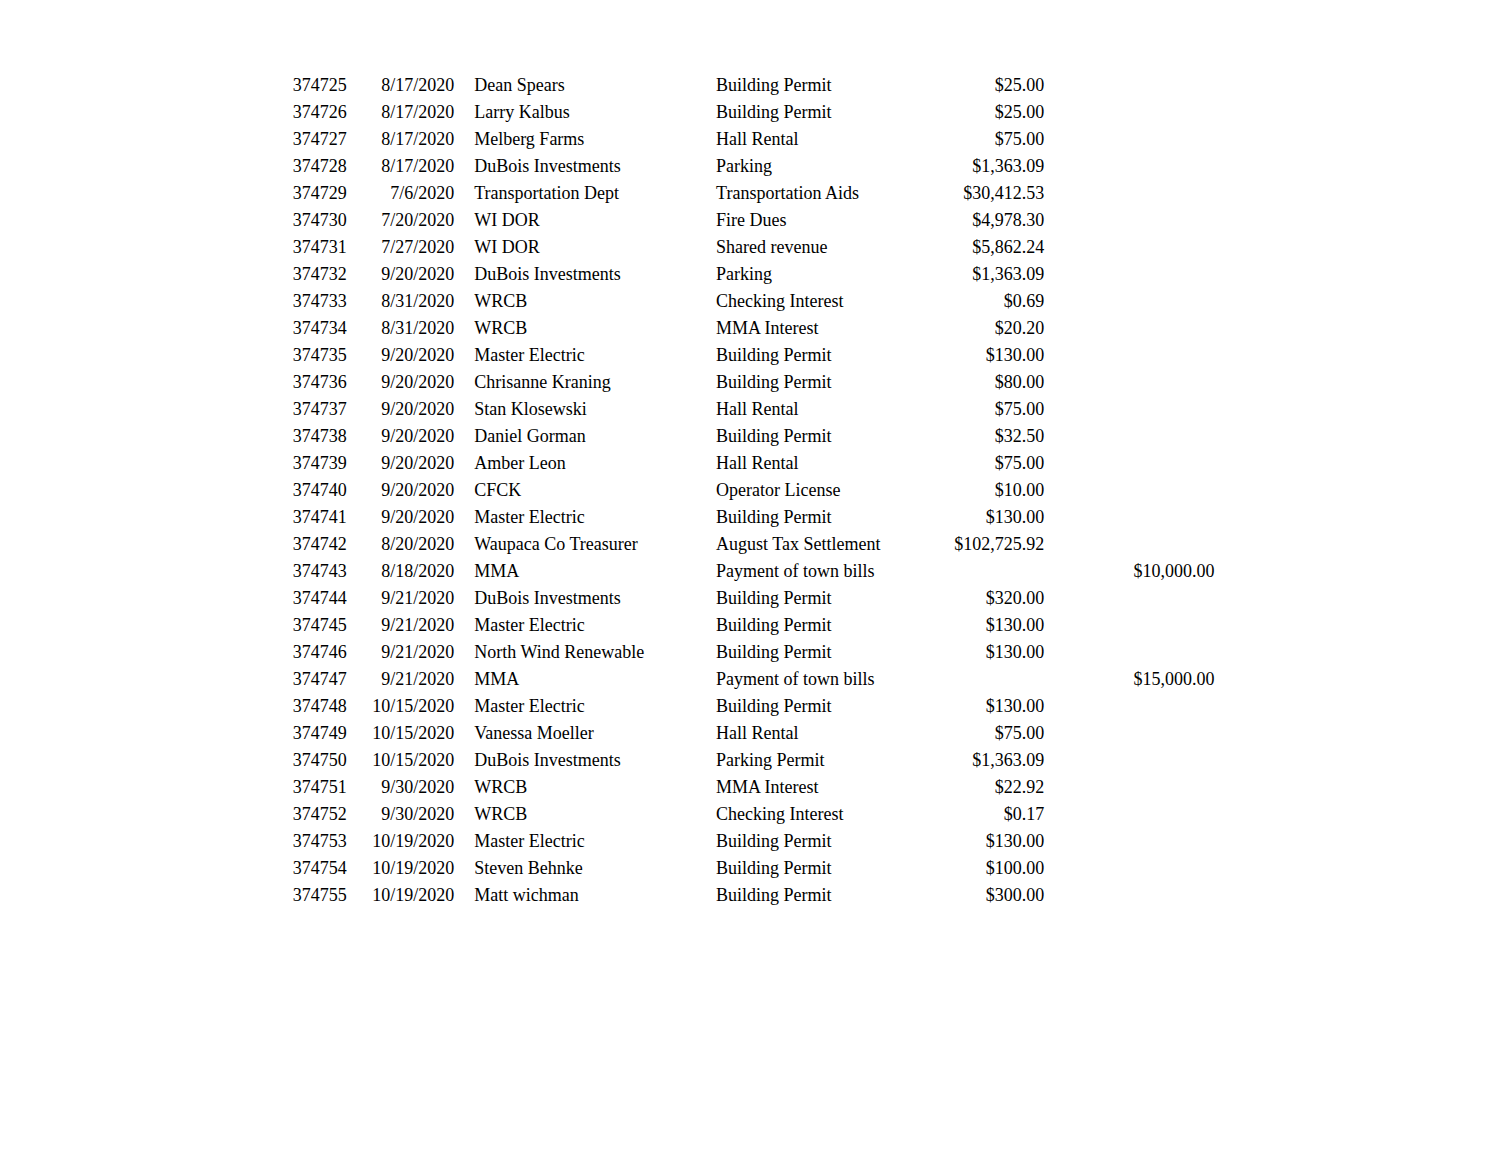| 374725 | 8/17/2020 | Dean Spears | Building Permit | $25.00 | |
| 374726 | 8/17/2020 | Larry Kalbus | Building Permit | $25.00 | |
| 374727 | 8/17/2020 | Melberg Farms | Hall Rental | $75.00 | |
| 374728 | 8/17/2020 | DuBois Investments | Parking | $1,363.09 | |
| 374729 | 7/6/2020 | Transportation Dept | Transportation Aids | $30,412.53 | |
| 374730 | 7/20/2020 | WI DOR | Fire Dues | $4,978.30 | |
| 374731 | 7/27/2020 | WI DOR | Shared revenue | $5,862.24 | |
| 374732 | 9/20/2020 | DuBois Investments | Parking | $1,363.09 | |
| 374733 | 8/31/2020 | WRCB | Checking Interest | $0.69 | |
| 374734 | 8/31/2020 | WRCB | MMA Interest | $20.20 | |
| 374735 | 9/20/2020 | Master Electric | Building Permit | $130.00 | |
| 374736 | 9/20/2020 | Chrisanne Kraning | Building Permit | $80.00 | |
| 374737 | 9/20/2020 | Stan Klosewski | Hall Rental | $75.00 | |
| 374738 | 9/20/2020 | Daniel Gorman | Building Permit | $32.50 | |
| 374739 | 9/20/2020 | Amber Leon | Hall Rental | $75.00 | |
| 374740 | 9/20/2020 | CFCK | Operator License | $10.00 | |
| 374741 | 9/20/2020 | Master Electric | Building Permit | $130.00 | |
| 374742 | 8/20/2020 | Waupaca Co Treasurer | August Tax Settlement | $102,725.92 | |
| 374743 | 8/18/2020 | MMA | Payment of town bills | | $10,000.00 |
| 374744 | 9/21/2020 | DuBois Investments | Building Permit | $320.00 | |
| 374745 | 9/21/2020 | Master Electric | Building Permit | $130.00 | |
| 374746 | 9/21/2020 | North Wind Renewable | Building Permit | $130.00 | |
| 374747 | 9/21/2020 | MMA | Payment of town bills | | $15,000.00 |
| 374748 | 10/15/2020 | Master Electric | Building Permit | $130.00 | |
| 374749 | 10/15/2020 | Vanessa Moeller | Hall Rental | $75.00 | |
| 374750 | 10/15/2020 | DuBois Investments | Parking Permit | $1,363.09 | |
| 374751 | 9/30/2020 | WRCB | MMA Interest | $22.92 | |
| 374752 | 9/30/2020 | WRCB | Checking Interest | $0.17 | |
| 374753 | 10/19/2020 | Master Electric | Building Permit | $130.00 | |
| 374754 | 10/19/2020 | Steven Behnke | Building Permit | $100.00 | |
| 374755 | 10/19/2020 | Matt wichman | Building Permit | $300.00 | |